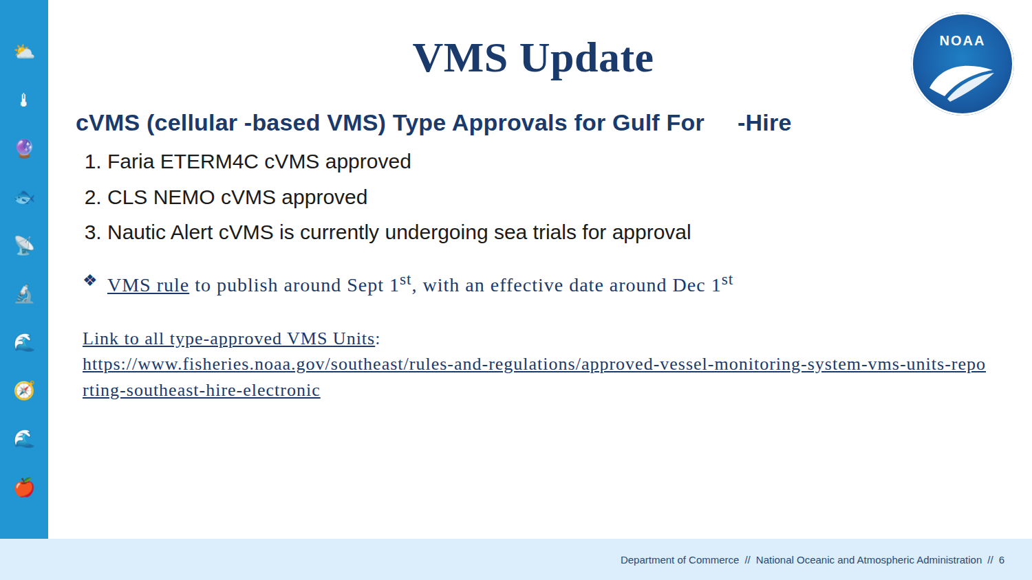⛅ 🌡 🔮 🐟 📡 🔬 🌊 🧭 🌊 🍎
NOAA
VMS Update
cVMS (cellular -based VMS) Type Approvals for Gulf For -Hire
Faria ETERM4C cVMS approved
CLS NEMO cVMS approved
Nautic Alert cVMS is currently undergoing sea trials for approval
❖
VMS rule to publish around Sept 1st, with an effective date around Dec 1st
Link to all type-approved VMS Units:
https://www.fisheries.noaa.gov/southeast/rules-and-regulations/approved-vessel-monitoring-system-vms-units-reporting-southeast-hire-electronic
Department of Commerce // National Oceanic and Atmospheric Administration // 6